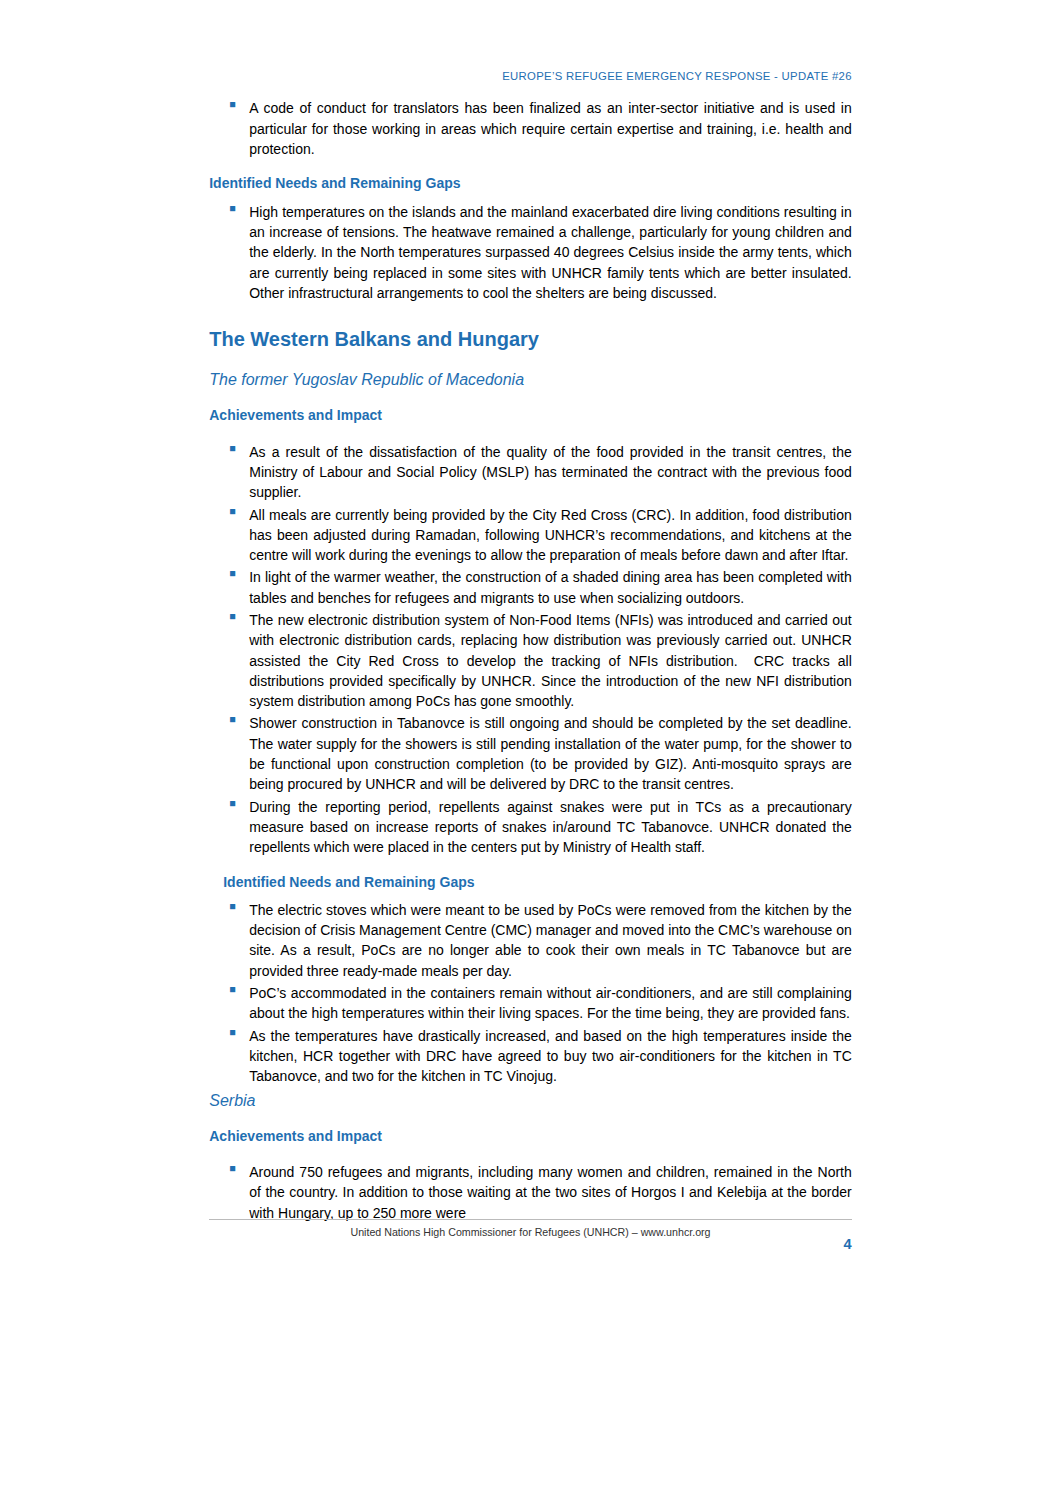EUROPE’S REFUGEE EMERGENCY RESPONSE - UPDATE #26
A code of conduct for translators has been finalized as an inter-sector initiative and is used in particular for those working in areas which require certain expertise and training, i.e. health and protection.
Identified Needs and Remaining Gaps
High temperatures on the islands and the mainland exacerbated dire living conditions resulting in an increase of tensions. The heatwave remained a challenge, particularly for young children and the elderly. In the North temperatures surpassed 40 degrees Celsius inside the army tents, which are currently being replaced in some sites with UNHCR family tents which are better insulated. Other infrastructural arrangements to cool the shelters are being discussed.
The Western Balkans and Hungary
The former Yugoslav Republic of Macedonia
Achievements and Impact
As a result of the dissatisfaction of the quality of the food provided in the transit centres, the Ministry of Labour and Social Policy (MSLP) has terminated the contract with the previous food supplier.
All meals are currently being provided by the City Red Cross (CRC). In addition, food distribution has been adjusted during Ramadan, following UNHCR’s recommendations, and kitchens at the centre will work during the evenings to allow the preparation of meals before dawn and after Iftar.
In light of the warmer weather, the construction of a shaded dining area has been completed with tables and benches for refugees and migrants to use when socializing outdoors.
The new electronic distribution system of Non-Food Items (NFIs) was introduced and carried out with electronic distribution cards, replacing how distribution was previously carried out. UNHCR assisted the City Red Cross to develop the tracking of NFIs distribution. CRC tracks all distributions provided specifically by UNHCR. Since the introduction of the new NFI distribution system distribution among PoCs has gone smoothly.
Shower construction in Tabanovce is still ongoing and should be completed by the set deadline. The water supply for the showers is still pending installation of the water pump, for the shower to be functional upon construction completion (to be provided by GIZ). Anti-mosquito sprays are being procured by UNHCR and will be delivered by DRC to the transit centres.
During the reporting period, repellents against snakes were put in TCs as a precautionary measure based on increase reports of snakes in/around TC Tabanovce. UNHCR donated the repellents which were placed in the centers put by Ministry of Health staff.
Identified Needs and Remaining Gaps
The electric stoves which were meant to be used by PoCs were removed from the kitchen by the decision of Crisis Management Centre (CMC) manager and moved into the CMC’s warehouse on site. As a result, PoCs are no longer able to cook their own meals in TC Tabanovce but are provided three ready-made meals per day.
PoC’s accommodated in the containers remain without air-conditioners, and are still complaining about the high temperatures within their living spaces. For the time being, they are provided fans.
As the temperatures have drastically increased, and based on the high temperatures inside the kitchen, HCR together with DRC have agreed to buy two air-conditioners for the kitchen in TC Tabanovce, and two for the kitchen in TC Vinojug.
Serbia
Achievements and Impact
Around 750 refugees and migrants, including many women and children, remained in the North of the country. In addition to those waiting at the two sites of Horgos I and Kelebija at the border with Hungary, up to 250 more were
United Nations High Commissioner for Refugees (UNHCR) – www.unhcr.org
4